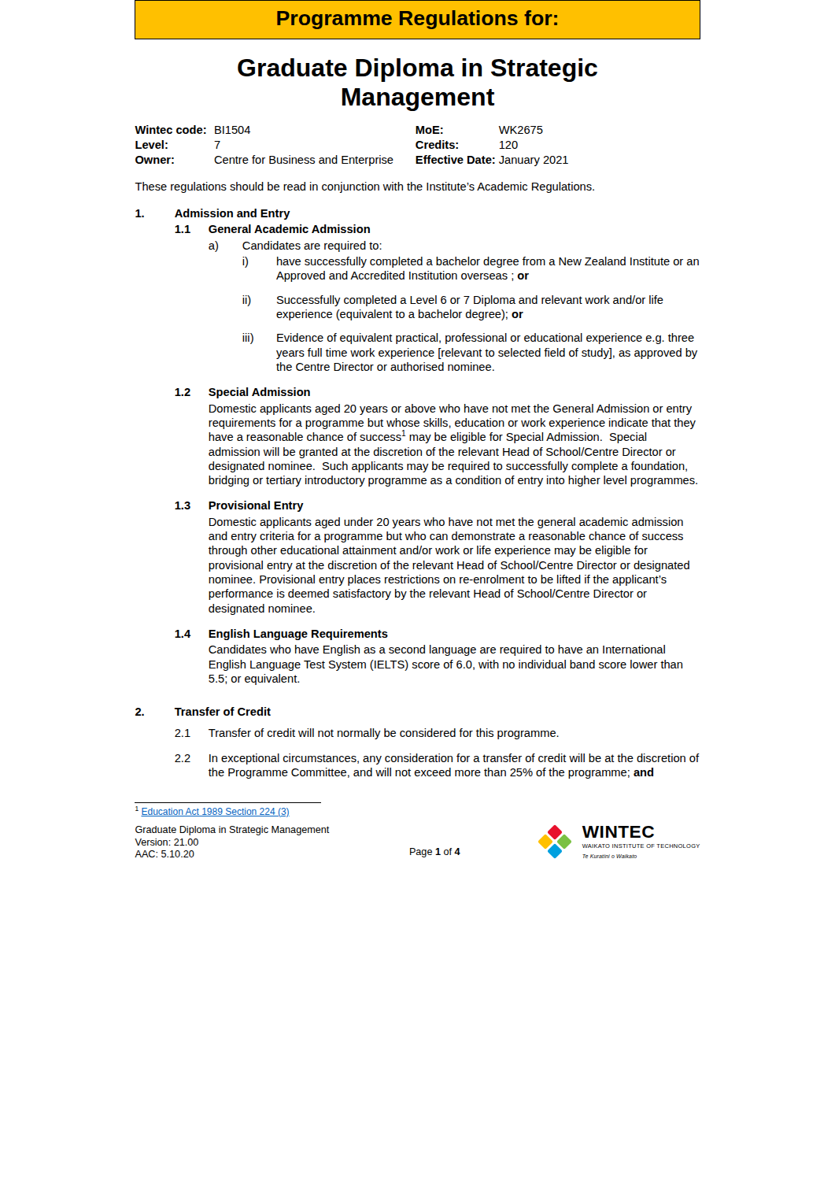Programme Regulations for:
Graduate Diploma in Strategic
Management
| Wintec code: | BI1504 | MoE: | WK2675 |
| Level: | 7 | Credits: | 120 |
| Owner: | Centre for Business and Enterprise | Effective Date: | January 2021 |
These regulations should be read in conjunction with the Institute’s Academic Regulations.
| 1. | Admission and Entry |
| | 1.1 | General Academic Admission |
| | | a) | Candidates are required to: |
| | | | i) | have successfully completed a bachelor degree from a New Zealand Institute or an Approved and Accredited Institution overseas ; or |
| | | | ii) | Successfully completed a Level 6 or 7 Diploma and relevant work and/or life experience (equivalent to a bachelor degree); or |
| | | | iii) | Evidence of equivalent practical, professional or educational experience e.g. three years full time work experience [relevant to selected field of study], as approved by the Centre Director or authorised nominee. |
| | 1.2 | Special Admission |
| | | Domestic applicants aged 20 years or above who have not met the General Admission or entry requirements for a programme but whose skills, education or work experience indicate that they have a reasonable chance of success 1 may be eligible for Special Admission. Special admission will be granted at the discretion of the relevant Head of School/Centre Director or designated nominee. Such applicants may be required to successfully complete a foundation, bridging or tertiary introductory programme as a condition of entry into higher level programmes. |
| | 1.3 | Provisional Entry |
| | | Domestic applicants aged under 20 years who have not met the general academic admission and entry criteria for a programme but who can demonstrate a reasonable chance of success through other educational attainment and/or work or life experience may be eligible for provisional entry at the discretion of the relevant Head of School/Centre Director or designated nominee. Provisional entry places restrictions on re-enrolment to be lifted if the applicant’s performance is deemed satisfactory by the relevant Head of School/Centre Director or designated nominee. |
| | 1.4 | English Language Requirements |
| | | Candidates who have English as a second language are required to have an International English Language Test System (IELTS) score of 6.0, with no individual band score lower than 5.5; or equivalent. |
| 2. | Transfer of Credit |
| | 2.1 | Transfer of credit will not normally be considered for this programme. |
| | 2.2 | In exceptional circumstances, any consideration for a transfer of credit will be at the discretion of the Programme Committee, and will not exceed more than 25% of the programme; and |
1 Education Act 1989 Section 224 (3)
Graduate Diploma in Strategic Management
Version: 21.00
AAC: 5.10.20
Page 1 of 4
WINTEC
WAIKATO INSTITUTE OF TECHNOLOGY
Te Kuratini o Waikato